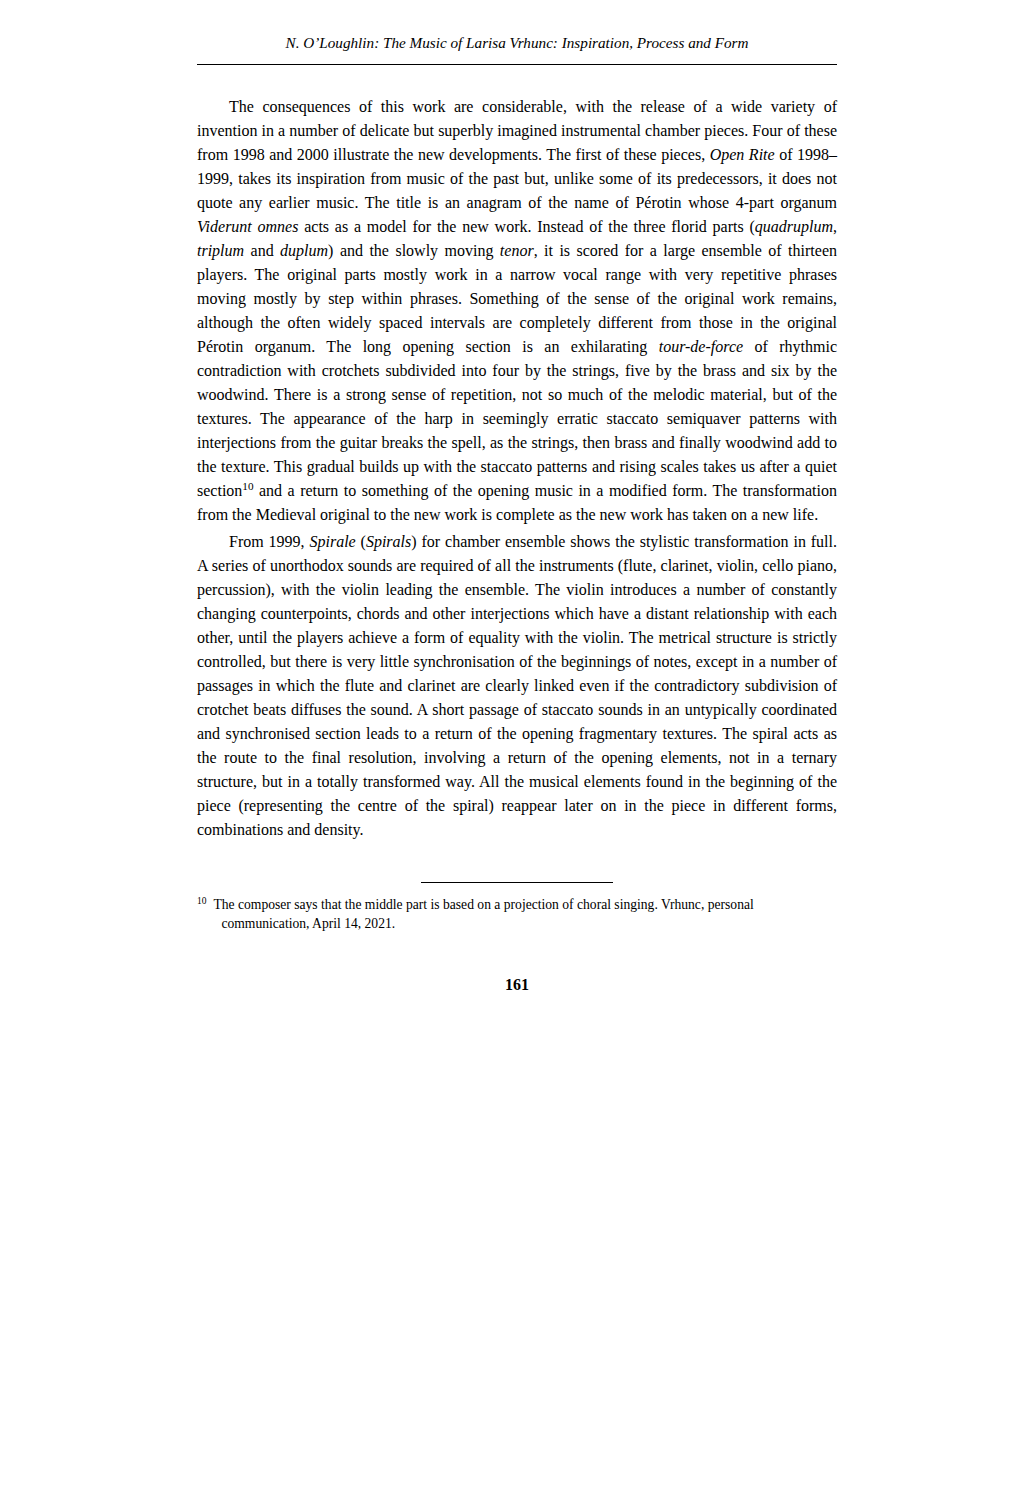N. O’Loughlin: The Music of Larisa Vrhunc: Inspiration, Process and Form
The consequences of this work are considerable, with the release of a wide variety of invention in a number of delicate but superbly imagined instrumental chamber pieces. Four of these from 1998 and 2000 illustrate the new developments. The first of these pieces, Open Rite of 1998–1999, takes its inspiration from music of the past but, unlike some of its predecessors, it does not quote any earlier music. The title is an anagram of the name of Pérotin whose 4-part organum Viderunt omnes acts as a model for the new work. Instead of the three florid parts (quadruplum, triplum and duplum) and the slowly moving tenor, it is scored for a large ensemble of thirteen players. The original parts mostly work in a narrow vocal range with very repetitive phrases moving mostly by step within phrases. Something of the sense of the original work remains, although the often widely spaced intervals are completely different from those in the original Pérotin organum. The long opening section is an exhilarating tour-de-force of rhythmic contradiction with crotchets subdivided into four by the strings, five by the brass and six by the woodwind. There is a strong sense of repetition, not so much of the melodic material, but of the textures. The appearance of the harp in seemingly erratic staccato semiquaver patterns with interjections from the guitar breaks the spell, as the strings, then brass and finally woodwind add to the texture. This gradual builds up with the staccato patterns and rising scales takes us after a quiet section10 and a return to something of the opening music in a modified form. The transformation from the Medieval original to the new work is complete as the new work has taken on a new life.
From 1999, Spirale (Spirals) for chamber ensemble shows the stylistic transformation in full. A series of unorthodox sounds are required of all the instruments (flute, clarinet, violin, cello piano, percussion), with the violin leading the ensemble. The violin introduces a number of constantly changing counterpoints, chords and other interjections which have a distant relationship with each other, until the players achieve a form of equality with the violin. The metrical structure is strictly controlled, but there is very little synchronisation of the beginnings of notes, except in a number of passages in which the flute and clarinet are clearly linked even if the contradictory subdivision of crotchet beats diffuses the sound. A short passage of staccato sounds in an untypically coordinated and synchronised section leads to a return of the opening fragmentary textures. The spiral acts as the route to the final resolution, involving a return of the opening elements, not in a ternary structure, but in a totally transformed way. All the musical elements found in the beginning of the piece (representing the centre of the spiral) reappear later on in the piece in different forms, combinations and density.
10 The composer says that the middle part is based on a projection of choral singing. Vrhunc, personal communication, April 14, 2021.
161